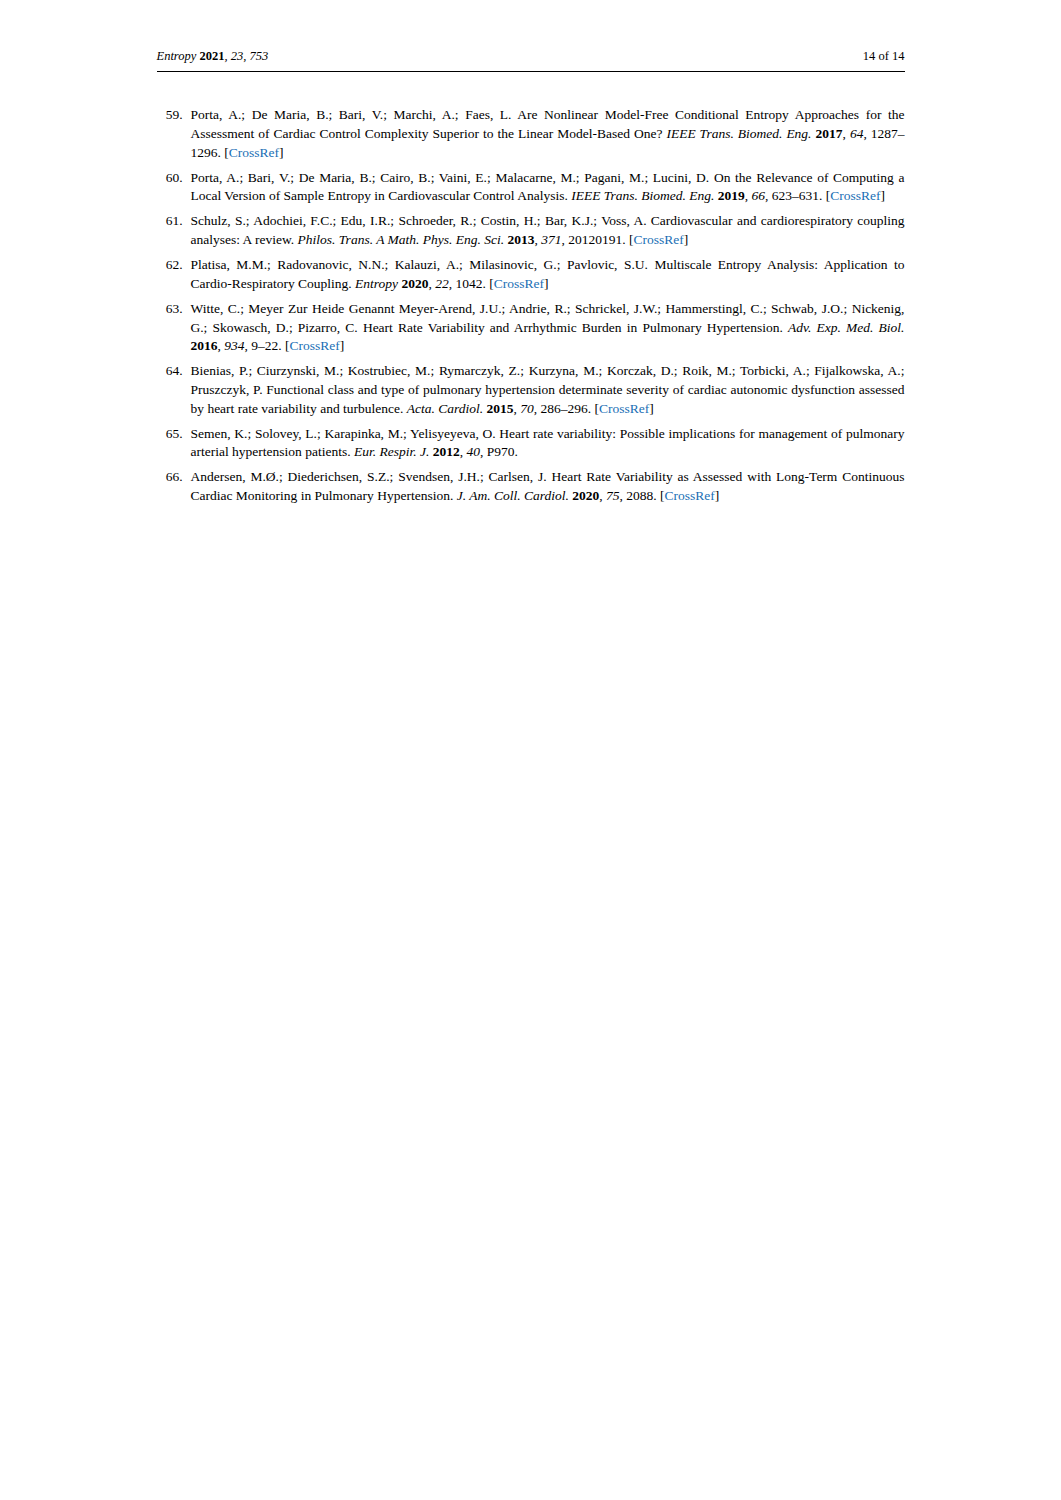Entropy 2021, 23, 753
14 of 14
Porta, A.; De Maria, B.; Bari, V.; Marchi, A.; Faes, L. Are Nonlinear Model-Free Conditional Entropy Approaches for the Assessment of Cardiac Control Complexity Superior to the Linear Model-Based One? IEEE Trans. Biomed. Eng. 2017, 64, 1287–1296. [CrossRef]
Porta, A.; Bari, V.; De Maria, B.; Cairo, B.; Vaini, E.; Malacarne, M.; Pagani, M.; Lucini, D. On the Relevance of Computing a Local Version of Sample Entropy in Cardiovascular Control Analysis. IEEE Trans. Biomed. Eng. 2019, 66, 623–631. [CrossRef]
Schulz, S.; Adochiei, F.C.; Edu, I.R.; Schroeder, R.; Costin, H.; Bar, K.J.; Voss, A. Cardiovascular and cardiorespiratory coupling analyses: A review. Philos. Trans. A Math. Phys. Eng. Sci. 2013, 371, 20120191. [CrossRef]
Platisa, M.M.; Radovanovic, N.N.; Kalauzi, A.; Milasinovic, G.; Pavlovic, S.U. Multiscale Entropy Analysis: Application to Cardio-Respiratory Coupling. Entropy 2020, 22, 1042. [CrossRef]
Witte, C.; Meyer Zur Heide Genannt Meyer-Arend, J.U.; Andrie, R.; Schrickel, J.W.; Hammerstingl, C.; Schwab, J.O.; Nickenig, G.; Skowasch, D.; Pizarro, C. Heart Rate Variability and Arrhythmic Burden in Pulmonary Hypertension. Adv. Exp. Med. Biol. 2016, 934, 9–22. [CrossRef]
Bienias, P.; Ciurzynski, M.; Kostrubiec, M.; Rymarczyk, Z.; Kurzyna, M.; Korczak, D.; Roik, M.; Torbicki, A.; Fijalkowska, A.; Pruszczyk, P. Functional class and type of pulmonary hypertension determinate severity of cardiac autonomic dysfunction assessed by heart rate variability and turbulence. Acta. Cardiol. 2015, 70, 286–296. [CrossRef]
Semen, K.; Solovey, L.; Karapinka, M.; Yelisyeyeva, O. Heart rate variability: Possible implications for management of pulmonary arterial hypertension patients. Eur. Respir. J. 2012, 40, P970.
Andersen, M.Ø.; Diederichsen, S.Z.; Svendsen, J.H.; Carlsen, J. Heart Rate Variability as Assessed with Long-Term Continuous Cardiac Monitoring in Pulmonary Hypertension. J. Am. Coll. Cardiol. 2020, 75, 2088. [CrossRef]